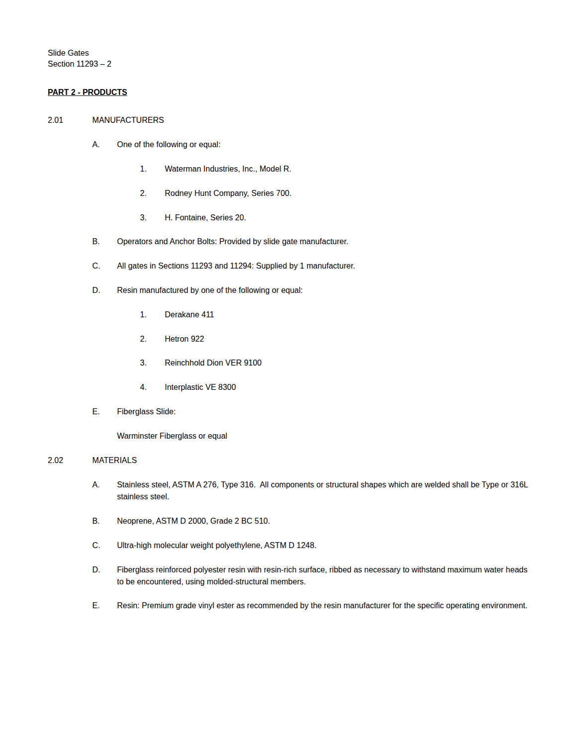Slide Gates
Section 11293 – 2
PART 2 - PRODUCTS
2.01
MANUFACTURERS
A.
One of the following or equal:
1.
Waterman Industries, Inc., Model R.
2.
Rodney Hunt Company, Series 700.
3.
H. Fontaine, Series 20.
B.
Operators and Anchor Bolts: Provided by slide gate manufacturer.
C.
All gates in Sections 11293 and 11294: Supplied by 1 manufacturer.
D.
Resin manufactured by one of the following or equal:
1.
Derakane 411
2.
Hetron 922
3.
Reinchhold Dion VER 9100
4.
Interplastic VE 8300
E.
Fiberglass Slide:
Warminster Fiberglass or equal
2.02
MATERIALS
A.
Stainless steel, ASTM A 276, Type 316. All components or structural shapes which are welded shall be Type or 316L stainless steel.
B.
Neoprene, ASTM D 2000, Grade 2 BC 510.
C.
Ultra-high molecular weight polyethylene, ASTM D 1248.
D.
Fiberglass reinforced polyester resin with resin-rich surface, ribbed as necessary to withstand maximum water heads to be encountered, using molded-structural members.
E.
Resin: Premium grade vinyl ester as recommended by the resin manufacturer for the specific operating environment.